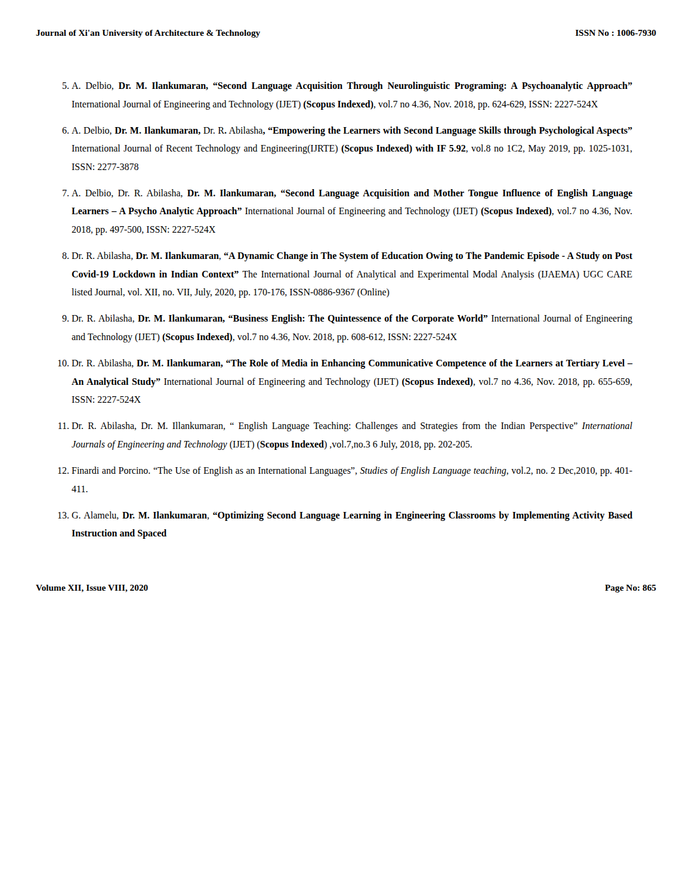Journal of Xi'an University of Architecture & Technology ISSN No : 1006-7930
A. Delbio, Dr. M. Ilankumaran, “Second Language Acquisition Through Neurolinguistic Programing: A Psychoanalytic Approach” International Journal of Engineering and Technology (IJET) (Scopus Indexed), vol.7 no 4.36, Nov. 2018, pp. 624-629, ISSN: 2227-524X
A. Delbio, Dr. M. Ilankumaran, Dr. R. Abilasha, “Empowering the Learners with Second Language Skills through Psychological Aspects” International Journal of Recent Technology and Engineering(IJRTE) (Scopus Indexed) with IF 5.92, vol.8 no 1C2, May 2019, pp. 1025-1031, ISSN: 2277-3878
A. Delbio, Dr. R. Abilasha, Dr. M. Ilankumaran, “Second Language Acquisition and Mother Tongue Influence of English Language Learners – A Psycho Analytic Approach” International Journal of Engineering and Technology (IJET) (Scopus Indexed), vol.7 no 4.36, Nov. 2018, pp. 497-500, ISSN: 2227-524X
Dr. R. Abilasha, Dr. M. Ilankumaran, “A Dynamic Change in The System of Education Owing to The Pandemic Episode - A Study on Post Covid-19 Lockdown in Indian Context” The International Journal of Analytical and Experimental Modal Analysis (IJAEMA) UGC CARE listed Journal, vol. XII, no. VII, July, 2020, pp. 170-176, ISSN-0886-9367 (Online)
Dr. R. Abilasha, Dr. M. Ilankumaran, “Business English: The Quintessence of the Corporate World” International Journal of Engineering and Technology (IJET) (Scopus Indexed), vol.7 no 4.36, Nov. 2018, pp. 608-612, ISSN: 2227-524X
Dr. R. Abilasha, Dr. M. Ilankumaran, “The Role of Media in Enhancing Communicative Competence of the Learners at Tertiary Level – An Analytical Study” International Journal of Engineering and Technology (IJET) (Scopus Indexed), vol.7 no 4.36, Nov. 2018, pp. 655-659, ISSN: 2227-524X
Dr. R. Abilasha, Dr. M. Illankumaran, “ English Language Teaching: Challenges and Strategies from the Indian Perspective” International Journals of Engineering and Technology (IJET) (Scopus Indexed) ,vol.7,no.3 6 July, 2018, pp. 202-205.
Finardi and Porcino. “The Use of English as an International Languages”, Studies of English Language teaching, vol.2, no. 2 Dec,2010, pp. 401-411.
G. Alamelu, Dr. M. Ilankumaran, “Optimizing Second Language Learning in Engineering Classrooms by Implementing Activity Based Instruction and Spaced
Volume XII, Issue VIII, 2020 Page No: 865